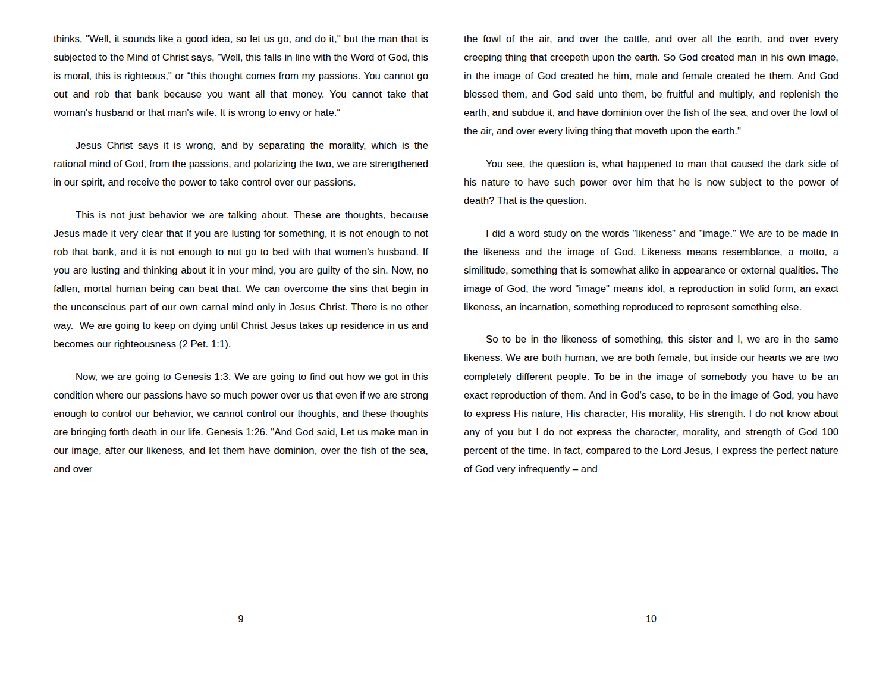thinks, "Well, it sounds like a good idea, so let us go, and do it," but the man that is subjected to the Mind of Christ says, "Well, this falls in line with the Word of God, this is moral, this is righteous," or “this thought comes from my passions. You cannot go out and rob that bank because you want all that money. You cannot take that woman's husband or that man's wife. It is wrong to envy or hate.“
Jesus Christ says it is wrong, and by separating the morality, which is the rational mind of God, from the passions, and polarizing the two, we are strengthened in our spirit, and receive the power to take control over our passions.
This is not just behavior we are talking about. These are thoughts, because Jesus made it very clear that If you are lusting for something, it is not enough to not rob that bank, and it is not enough to not go to bed with that women's husband. If you are lusting and thinking about it in your mind, you are guilty of the sin. Now, no fallen, mortal human being can beat that. We can overcome the sins that begin in the unconscious part of our own carnal mind only in Jesus Christ. There is no other way. We are going to keep on dying until Christ Jesus takes up residence in us and becomes our righteousness (2 Pet. 1:1).
Now, we are going to Genesis 1:3. We are going to find out how we got in this condition where our passions have so much power over us that even if we are strong enough to control our behavior, we cannot control our thoughts, and these thoughts are bringing forth death in our life. Genesis 1:26. "And God said, Let us make man in our image, after our likeness, and let them have dominion, over the fish of the sea, and over
9
the fowl of the air, and over the cattle, and over all the earth, and over every creeping thing that creepeth upon the earth. So God created man in his own image, in the image of God created he him, male and female created he them. And God blessed them, and God said unto them, be fruitful and multiply, and replenish the earth, and subdue it, and have dominion over the fish of the sea, and over the fowl of the air, and over every living thing that moveth upon the earth."
You see, the question is, what happened to man that caused the dark side of his nature to have such power over him that he is now subject to the power of death? That is the question.
I did a word study on the words "likeness" and "image." We are to be made in the likeness and the image of God. Likeness means resemblance, a motto, a similitude, something that is somewhat alike in appearance or external qualities. The image of God, the word "image" means idol, a reproduction in solid form, an exact likeness, an incarnation, something reproduced to represent something else.
So to be in the likeness of something, this sister and I, we are in the same likeness. We are both human, we are both female, but inside our hearts we are two completely different people. To be in the image of somebody you have to be an exact reproduction of them. And in God's case, to be in the image of God, you have to express His nature, His character, His morality, His strength. I do not know about any of you but I do not express the character, morality, and strength of God 100 percent of the time. In fact, compared to the Lord Jesus, I express the perfect nature of God very infrequently – and
10